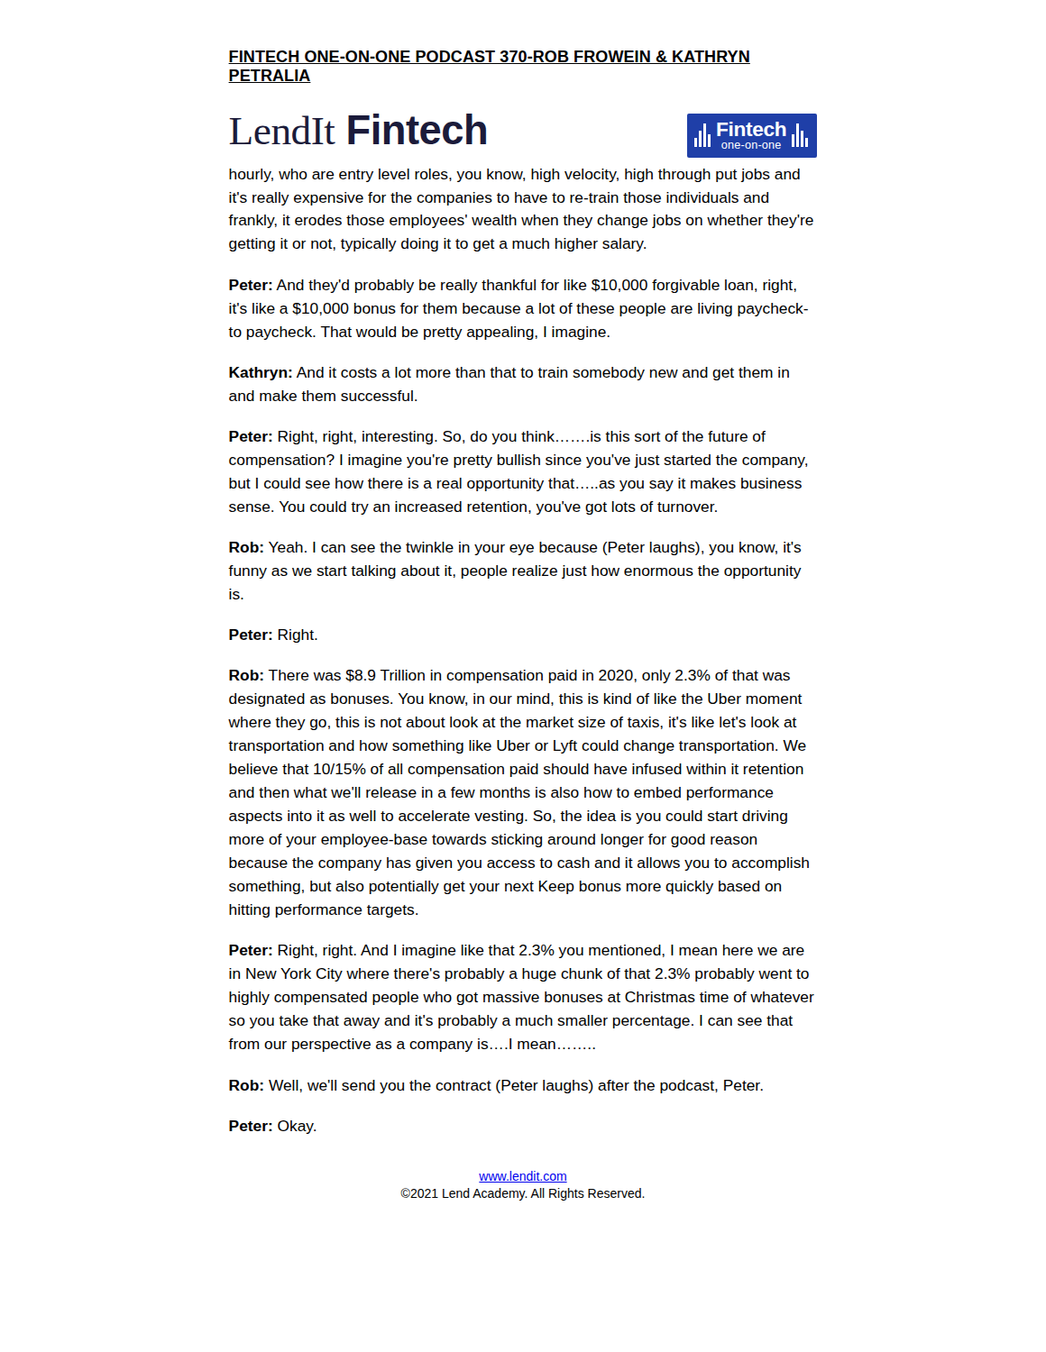FINTECH ONE-ON-ONE PODCAST 370-ROB FROWEIN & KATHRYN PETRALIA
LendIt Fintech
Fintech one-on-one
hourly, who are entry level roles, you know, high velocity, high through put jobs and it's really expensive for the companies to have to re-train those individuals and frankly, it erodes those employees' wealth when they change jobs on whether they're getting it or not, typically doing it to get a much higher salary.
Peter: And they'd probably be really thankful for like $10,000 forgivable loan, right, it's like a $10,000 bonus for them because a lot of these people are living paycheck-to paycheck. That would be pretty appealing, I imagine.
Kathryn: And it costs a lot more than that to train somebody new and get them in and make them successful.
Peter: Right, right, interesting. So, do you think…….is this sort of the future of compensation? I imagine you're pretty bullish since you've just started the company, but I could see how there is a real opportunity that…..as you say it makes business sense. You could try an increased retention, you've got lots of turnover.
Rob: Yeah. I can see the twinkle in your eye because (Peter laughs), you know, it's funny as we start talking about it, people realize just how enormous the opportunity is.
Peter: Right.
Rob: There was $8.9 Trillion in compensation paid in 2020, only 2.3% of that was designated as bonuses. You know, in our mind, this is kind of like the Uber moment where they go, this is not about look at the market size of taxis, it's like let's look at transportation and how something like Uber or Lyft could change transportation. We believe that 10/15% of all compensation paid should have infused within it retention and then what we'll release in a few months is also how to embed performance aspects into it as well to accelerate vesting. So, the idea is you could start driving more of your employee-base towards sticking around longer for good reason because the company has given you access to cash and it allows you to accomplish something, but also potentially get your next Keep bonus more quickly based on hitting performance targets.
Peter: Right, right. And I imagine like that 2.3% you mentioned, I mean here we are in New York City where there's probably a huge chunk of that 2.3% probably went to highly compensated people who got massive bonuses at Christmas time of whatever so you take that away and it's probably a much smaller percentage. I can see that from our perspective as a company is….I mean……..
Rob: Well, we'll send you the contract (Peter laughs) after the podcast, Peter.
Peter: Okay.
www.lendit.com
©2021 Lend Academy. All Rights Reserved.